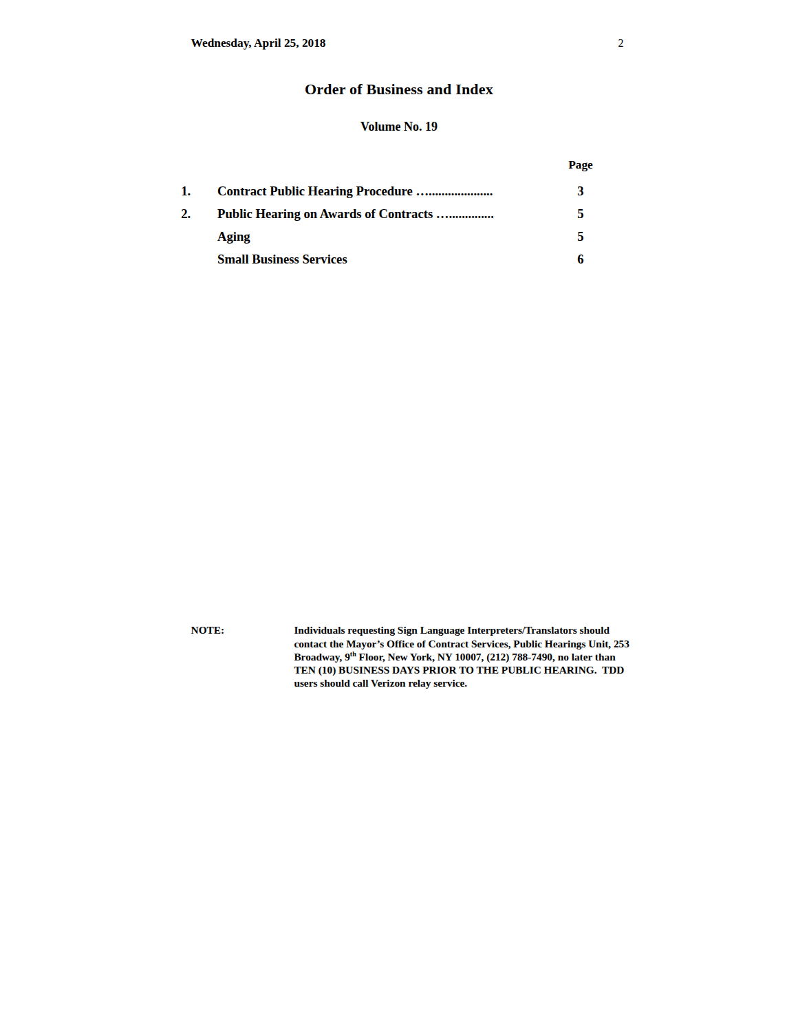Wednesday, April 25, 2018
2
Order of Business and Index
Volume No. 19
| | | Page |
| 1. | Contract Public Hearing Procedure ….................... | 3 |
| 2. | Public Hearing on Awards of Contracts ….............. | 5 |
| | Aging | 5 |
| | Small Business Services | 6 |
| NOTE: | Individuals requesting Sign Language Interpreters/Translators should contact the Mayor’s Office of Contract Services, Public Hearings Unit, 253 Broadway, 9 th Floor, New York, NY 10007, (212) 788-7490, no later than TEN (10) BUSINESS DAYS PRIOR TO THE PUBLIC HEARING. TDD users should call Verizon relay service. |